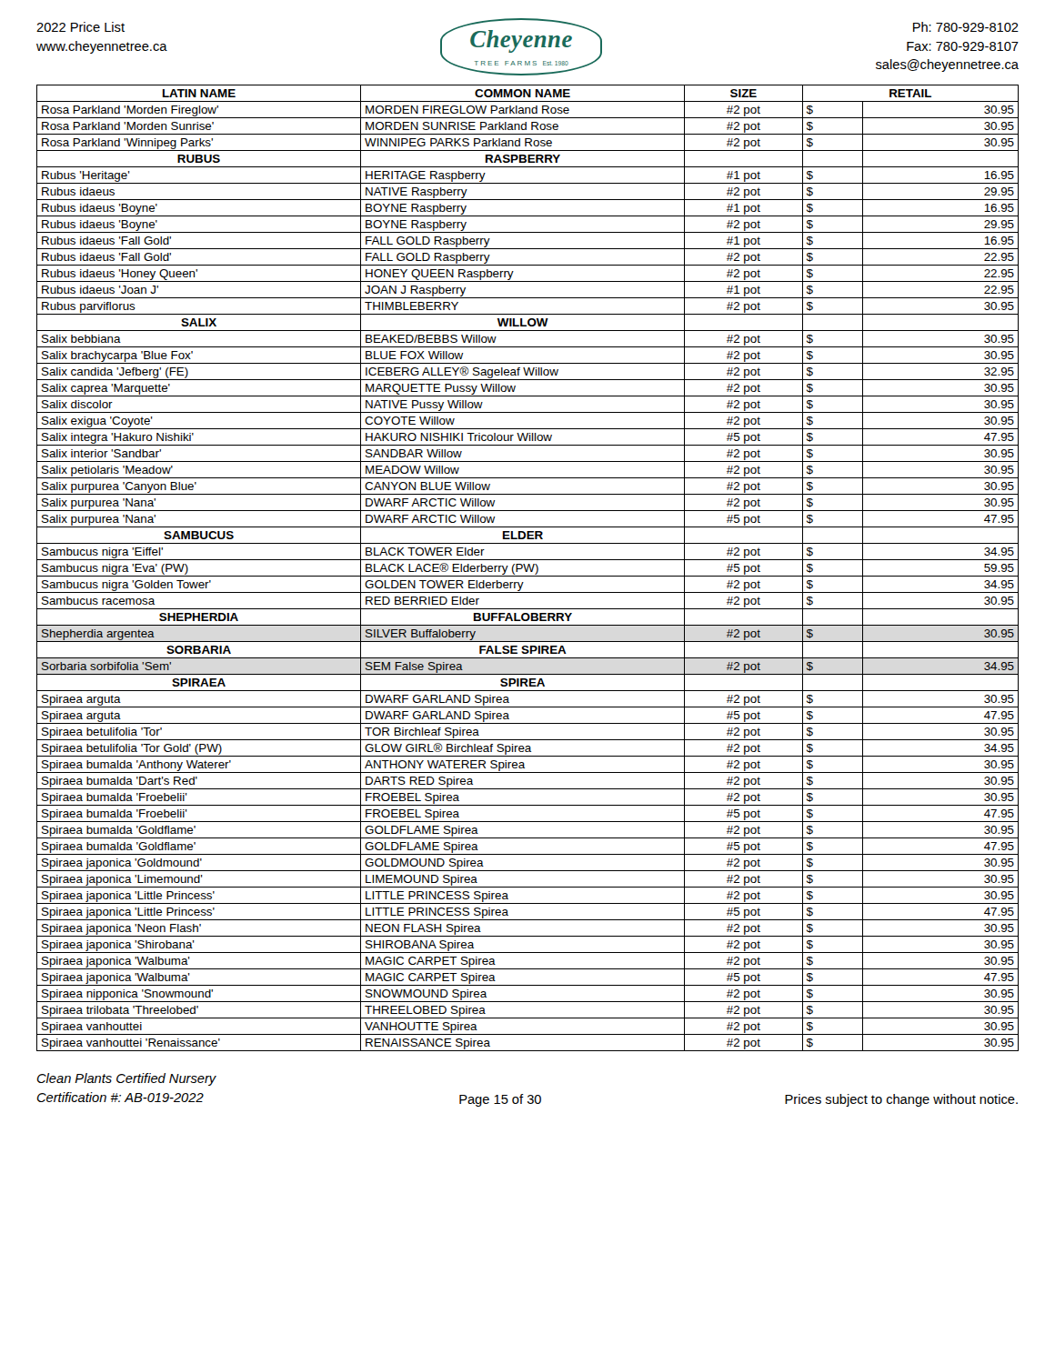2022 Price List
www.cheyennetree.ca
Cheyenne
TREE FARMS Est. 1980
Ph: 780-929-8102
Fax: 780-929-8107
sales@cheyennetree.ca
| LATIN NAME | COMMON NAME | SIZE | RETAIL |
| --- | --- | --- | --- |
| Rosa Parkland 'Morden Fireglow' | MORDEN FIREGLOW Parkland Rose | #2 pot | $ | 30.95 |
| Rosa Parkland 'Morden Sunrise' | MORDEN SUNRISE Parkland Rose | #2 pot | $ | 30.95 |
| Rosa Parkland 'Winnipeg Parks' | WINNIPEG PARKS Parkland Rose | #2 pot | $ | 30.95 |
| RUBUS | RASPBERRY | | | |
| Rubus 'Heritage' | HERITAGE Raspberry | #1 pot | $ | 16.95 |
| Rubus idaeus | NATIVE Raspberry | #2 pot | $ | 29.95 |
| Rubus idaeus 'Boyne' | BOYNE Raspberry | #1 pot | $ | 16.95 |
| Rubus idaeus 'Boyne' | BOYNE Raspberry | #2 pot | $ | 29.95 |
| Rubus idaeus 'Fall Gold' | FALL GOLD Raspberry | #1 pot | $ | 16.95 |
| Rubus idaeus 'Fall Gold' | FALL GOLD Raspberry | #2 pot | $ | 22.95 |
| Rubus idaeus 'Honey Queen' | HONEY QUEEN Raspberry | #2 pot | $ | 22.95 |
| Rubus idaeus 'Joan J' | JOAN J Raspberry | #1 pot | $ | 22.95 |
| Rubus parviflorus | THIMBLEBERRY | #2 pot | $ | 30.95 |
| SALIX | WILLOW | | | |
| Salix bebbiana | BEAKED/BEBBS Willow | #2 pot | $ | 30.95 |
| Salix brachycarpa 'Blue Fox' | BLUE FOX Willow | #2 pot | $ | 30.95 |
| Salix candida 'Jefberg' (FE) | ICEBERG ALLEY® Sageleaf Willow | #2 pot | $ | 32.95 |
| Salix caprea 'Marquette' | MARQUETTE Pussy Willow | #2 pot | $ | 30.95 |
| Salix discolor | NATIVE Pussy Willow | #2 pot | $ | 30.95 |
| Salix exigua 'Coyote' | COYOTE Willow | #2 pot | $ | 30.95 |
| Salix integra 'Hakuro Nishiki' | HAKURO NISHIKI Tricolour Willow | #5 pot | $ | 47.95 |
| Salix interior 'Sandbar' | SANDBAR Willow | #2 pot | $ | 30.95 |
| Salix petiolaris 'Meadow' | MEADOW Willow | #2 pot | $ | 30.95 |
| Salix purpurea 'Canyon Blue' | CANYON BLUE Willow | #2 pot | $ | 30.95 |
| Salix purpurea 'Nana' | DWARF ARCTIC Willow | #2 pot | $ | 30.95 |
| Salix purpurea 'Nana' | DWARF ARCTIC Willow | #5 pot | $ | 47.95 |
| SAMBUCUS | ELDER | | | |
| Sambucus nigra 'Eiffel' | BLACK TOWER Elder | #2 pot | $ | 34.95 |
| Sambucus nigra 'Eva' (PW) | BLACK LACE® Elderberry (PW) | #5 pot | $ | 59.95 |
| Sambucus nigra 'Golden Tower' | GOLDEN TOWER Elderberry | #2 pot | $ | 34.95 |
| Sambucus racemosa | RED BERRIED Elder | #2 pot | $ | 30.95 |
| SHEPHERDIA | BUFFALOBERRY | | | |
| Shepherdia argentea | SILVER Buffaloberry | #2 pot | $ | 30.95 |
| SORBARIA | FALSE SPIREA | | | |
| Sorbaria sorbifolia 'Sem' | SEM False Spirea | #2 pot | $ | 34.95 |
| SPIRAEA | SPIREA | | | |
| Spiraea arguta | DWARF GARLAND Spirea | #2 pot | $ | 30.95 |
| Spiraea arguta | DWARF GARLAND Spirea | #5 pot | $ | 47.95 |
| Spiraea betulifolia 'Tor' | TOR Birchleaf Spirea | #2 pot | $ | 30.95 |
| Spiraea betulifolia 'Tor Gold' (PW) | GLOW GIRL® Birchleaf Spirea | #2 pot | $ | 34.95 |
| Spiraea bumalda 'Anthony Waterer' | ANTHONY WATERER Spirea | #2 pot | $ | 30.95 |
| Spiraea bumalda 'Dart's Red' | DARTS RED Spirea | #2 pot | $ | 30.95 |
| Spiraea bumalda 'Froebelii' | FROEBEL Spirea | #2 pot | $ | 30.95 |
| Spiraea bumalda 'Froebelii' | FROEBEL Spirea | #5 pot | $ | 47.95 |
| Spiraea bumalda 'Goldflame' | GOLDFLAME Spirea | #2 pot | $ | 30.95 |
| Spiraea bumalda 'Goldflame' | GOLDFLAME Spirea | #5 pot | $ | 47.95 |
| Spiraea japonica 'Goldmound' | GOLDMOUND Spirea | #2 pot | $ | 30.95 |
| Spiraea japonica 'Limemound' | LIMEMOUND Spirea | #2 pot | $ | 30.95 |
| Spiraea japonica 'Little Princess' | LITTLE PRINCESS Spirea | #2 pot | $ | 30.95 |
| Spiraea japonica 'Little Princess' | LITTLE PRINCESS Spirea | #5 pot | $ | 47.95 |
| Spiraea japonica 'Neon Flash' | NEON FLASH Spirea | #2 pot | $ | 30.95 |
| Spiraea japonica 'Shirobana' | SHIROBANA Spirea | #2 pot | $ | 30.95 |
| Spiraea japonica 'Walbuma' | MAGIC CARPET Spirea | #2 pot | $ | 30.95 |
| Spiraea japonica 'Walbuma' | MAGIC CARPET Spirea | #5 pot | $ | 47.95 |
| Spiraea nipponica 'Snowmound' | SNOWMOUND Spirea | #2 pot | $ | 30.95 |
| Spiraea trilobata 'Threelobed' | THREELOBED Spirea | #2 pot | $ | 30.95 |
| Spiraea vanhouttei | VANHOUTTE Spirea | #2 pot | $ | 30.95 |
| Spiraea vanhouttei 'Renaissance' | RENAISSANCE Spirea | #2 pot | $ | 30.95 |
Clean Plants Certified Nursery
Certification #: AB-019-2022
Page 15 of 30
Prices subject to change without notice.